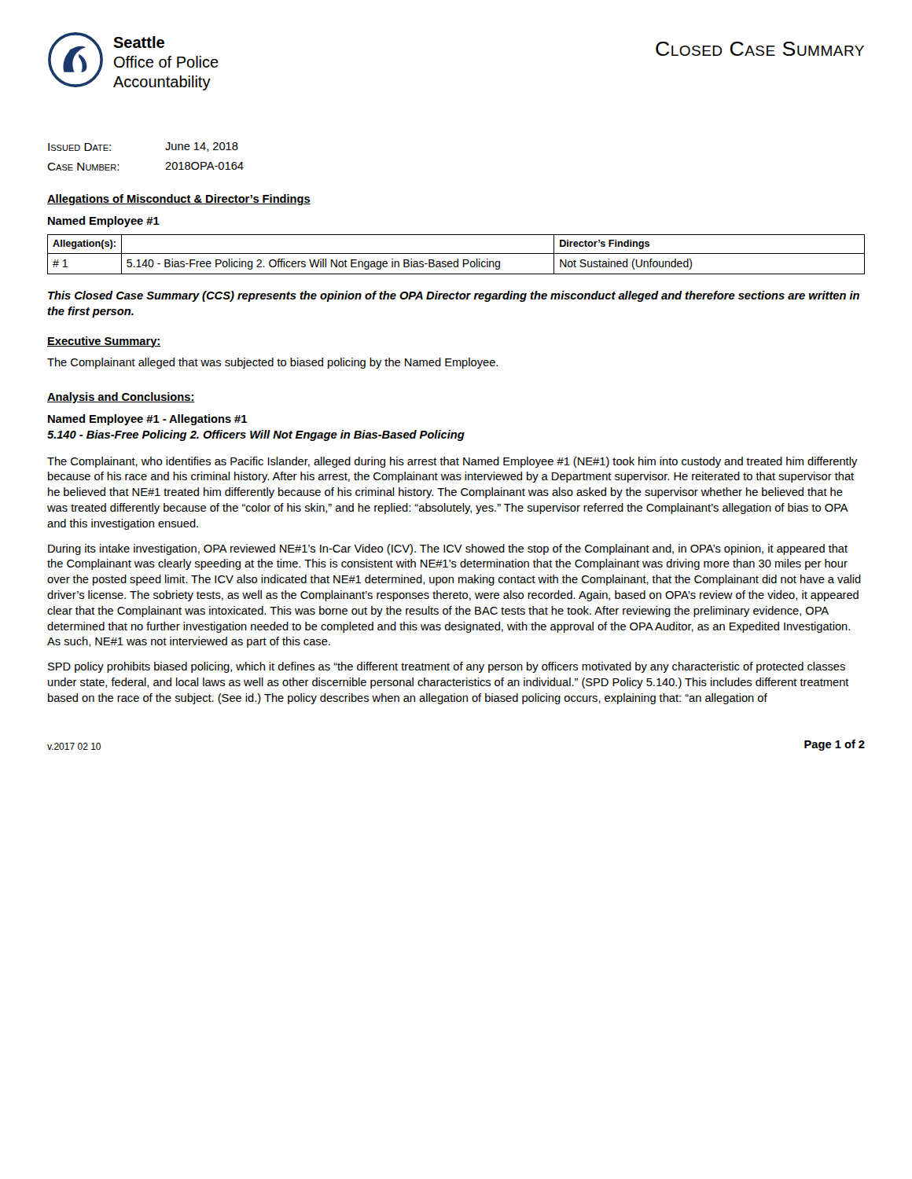Seattle
Office of Police
Accountability
Closed Case Summary
Issued Date:
June 14, 2018
Case Number:
2018OPA-0164
Allegations of Misconduct & Director’s Findings
Named Employee #1
| Allegation(s): | | Director’s Findings |
| # 1 | 5.140 - Bias-Free Policing 2. Officers Will Not Engage in Bias-Based Policing | Not Sustained (Unfounded) |
This Closed Case Summary (CCS) represents the opinion of the OPA Director regarding the misconduct alleged and therefore sections are written in the first person.
Executive Summary:
The Complainant alleged that was subjected to biased policing by the Named Employee.
Analysis and Conclusions:
Named Employee #1 - Allegations #1
5.140 - Bias-Free Policing 2. Officers Will Not Engage in Bias-Based Policing
The Complainant, who identifies as Pacific Islander, alleged during his arrest that Named Employee #1 (NE#1) took him into custody and treated him differently because of his race and his criminal history. After his arrest, the Complainant was interviewed by a Department supervisor. He reiterated to that supervisor that he believed that NE#1 treated him differently because of his criminal history. The Complainant was also asked by the supervisor whether he believed that he was treated differently because of the “color of his skin,” and he replied: “absolutely, yes.” The supervisor referred the Complainant’s allegation of bias to OPA and this investigation ensued.
During its intake investigation, OPA reviewed NE#1’s In-Car Video (ICV). The ICV showed the stop of the Complainant and, in OPA’s opinion, it appeared that the Complainant was clearly speeding at the time. This is consistent with NE#1’s determination that the Complainant was driving more than 30 miles per hour over the posted speed limit. The ICV also indicated that NE#1 determined, upon making contact with the Complainant, that the Complainant did not have a valid driver’s license. The sobriety tests, as well as the Complainant’s responses thereto, were also recorded. Again, based on OPA’s review of the video, it appeared clear that the Complainant was intoxicated. This was borne out by the results of the BAC tests that he took. After reviewing the preliminary evidence, OPA determined that no further investigation needed to be completed and this was designated, with the approval of the OPA Auditor, as an Expedited Investigation. As such, NE#1 was not interviewed as part of this case.
SPD policy prohibits biased policing, which it defines as “the different treatment of any person by officers motivated by any characteristic of protected classes under state, federal, and local laws as well as other discernible personal characteristics of an individual.” (SPD Policy 5.140.) This includes different treatment based on the race of the subject. (See id.) The policy describes when an allegation of biased policing occurs, explaining that: “an allegation of
v.2017 02 10
Page 1 of 2